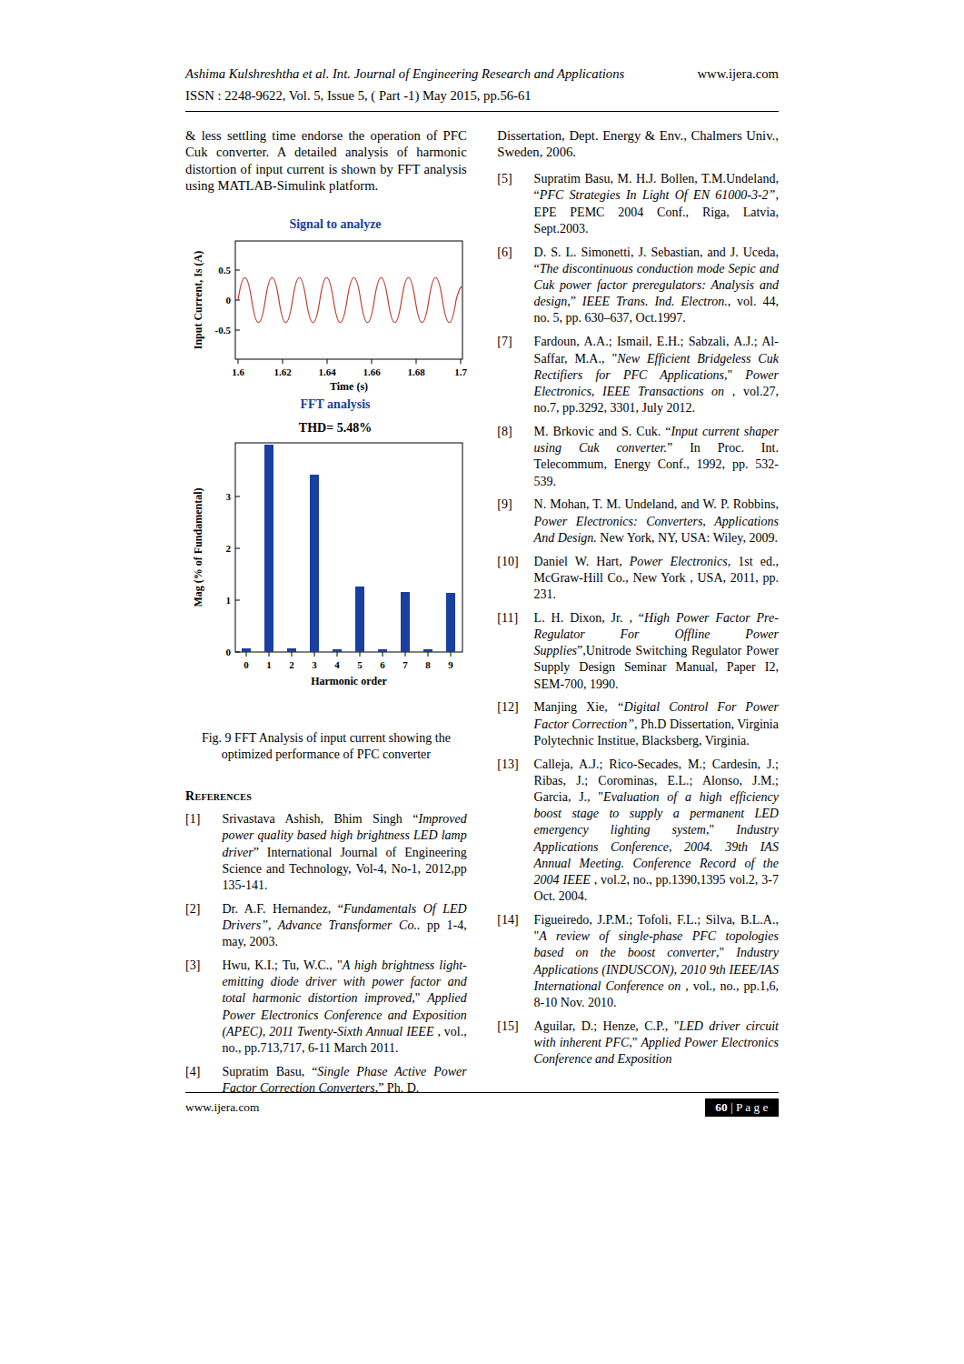www.ijera.com Ashima Kulshreshtha et al. Int. Journal of Engineering Research and Applications
ISSN : 2248-9622, Vol. 5, Issue 5, ( Part -1) May 2015, pp.56-61
& less settling time endorse the operation of PFC Cuk converter. A detailed analysis of harmonic distortion of input current is shown by FFT analysis using MATLAB-Simulink platform.
Signal to analyze 0.5 0 -0.5 Input Current, Is (A) 1.6 1.62 1.64 1.66 1.68 1.7 Time (s) FFT analysis THD= 5.48% 0 1 2 3 Mag (% of Fundamental) 0 1 2 3 4 5 6 7 8 9 Harmonic order
Fig. 9 FFT Analysis of input current showing the optimized performance of PFC converter
References
Srivastava Ashish, Bhim Singh “Improved power quality based high brightness LED lamp driver” International Journal of Engineering Science and Technology, Vol-4, No-1, 2012,pp 135-141.
Dr. A.F. Hernandez, “Fundamentals Of LED Drivers”, Advance Transformer Co.. pp 1-4, may, 2003.
Hwu, K.I.; Tu, W.C., "A high brightness light-emitting diode driver with power factor and total harmonic distortion improved," Applied Power Electronics Conference and Exposition (APEC), 2011 Twenty-Sixth Annual IEEE , vol., no., pp.713,717, 6-11 March 2011.
Supratim Basu, “Single Phase Active Power Factor Correction Converters,” Ph. D.
Dissertation, Dept. Energy & Env., Chalmers Univ., Sweden, 2006.
Supratim Basu, M. H.J. Bollen, T.M.Undeland, “PFC Strategies In Light Of EN 61000-3-2”, EPE PEMC 2004 Conf., Riga, Latvia, Sept.2003.
D. S. L. Simonetti, J. Sebastian, and J. Uceda, “The discontinuous conduction mode Sepic and Cuk power factor preregulators: Analysis and design,” IEEE Trans. Ind. Electron., vol. 44, no. 5, pp. 630–637, Oct.1997.
Fardoun, A.A.; Ismail, E.H.; Sabzali, A.J.; Al-Saffar, M.A., "New Efficient Bridgeless Cuk Rectifiers for PFC Applications," Power Electronics, IEEE Transactions on , vol.27, no.7, pp.3292, 3301, July 2012.
M. Brkovic and S. Cuk. “Input current shaper using Cuk converter.” In Proc. Int. Telecommum, Energy Conf., 1992, pp. 532-539.
N. Mohan, T. M. Undeland, and W. P. Robbins, Power Electronics: Converters, Applications And Design. New York, NY, USA: Wiley, 2009.
Daniel W. Hart, Power Electronics, 1st ed., McGraw-Hill Co., New York , USA, 2011, pp. 231.
L. H. Dixon, Jr. , “High Power Factor Pre-Regulator For Offline Power Supplies”,Unitrode Switching Regulator Power Supply Design Seminar Manual, Paper I2, SEM-700, 1990.
Manjing Xie, “Digital Control For Power Factor Correction”, Ph.D Dissertation, Virginia Polytechnic Institue, Blacksberg, Virginia.
Calleja, A.J.; Rico-Secades, M.; Cardesin, J.; Ribas, J.; Corominas, E.L.; Alonso, J.M.; Garcia, J., "Evaluation of a high efficiency boost stage to supply a permanent LED emergency lighting system," Industry Applications Conference, 2004. 39th IAS Annual Meeting. Conference Record of the 2004 IEEE , vol.2, no., pp.1390,1395 vol.2, 3-7 Oct. 2004.
Figueiredo, J.P.M.; Tofoli, F.L.; Silva, B.L.A., "A review of single-phase PFC topologies based on the boost converter," Industry Applications (INDUSCON), 2010 9th IEEE/IAS International Conference on , vol., no., pp.1,6, 8-10 Nov. 2010.
Aguilar, D.; Henze, C.P., "LED driver circuit with inherent PFC," Applied Power Electronics Conference and Exposition
www.ijera.com 60 | P a g e